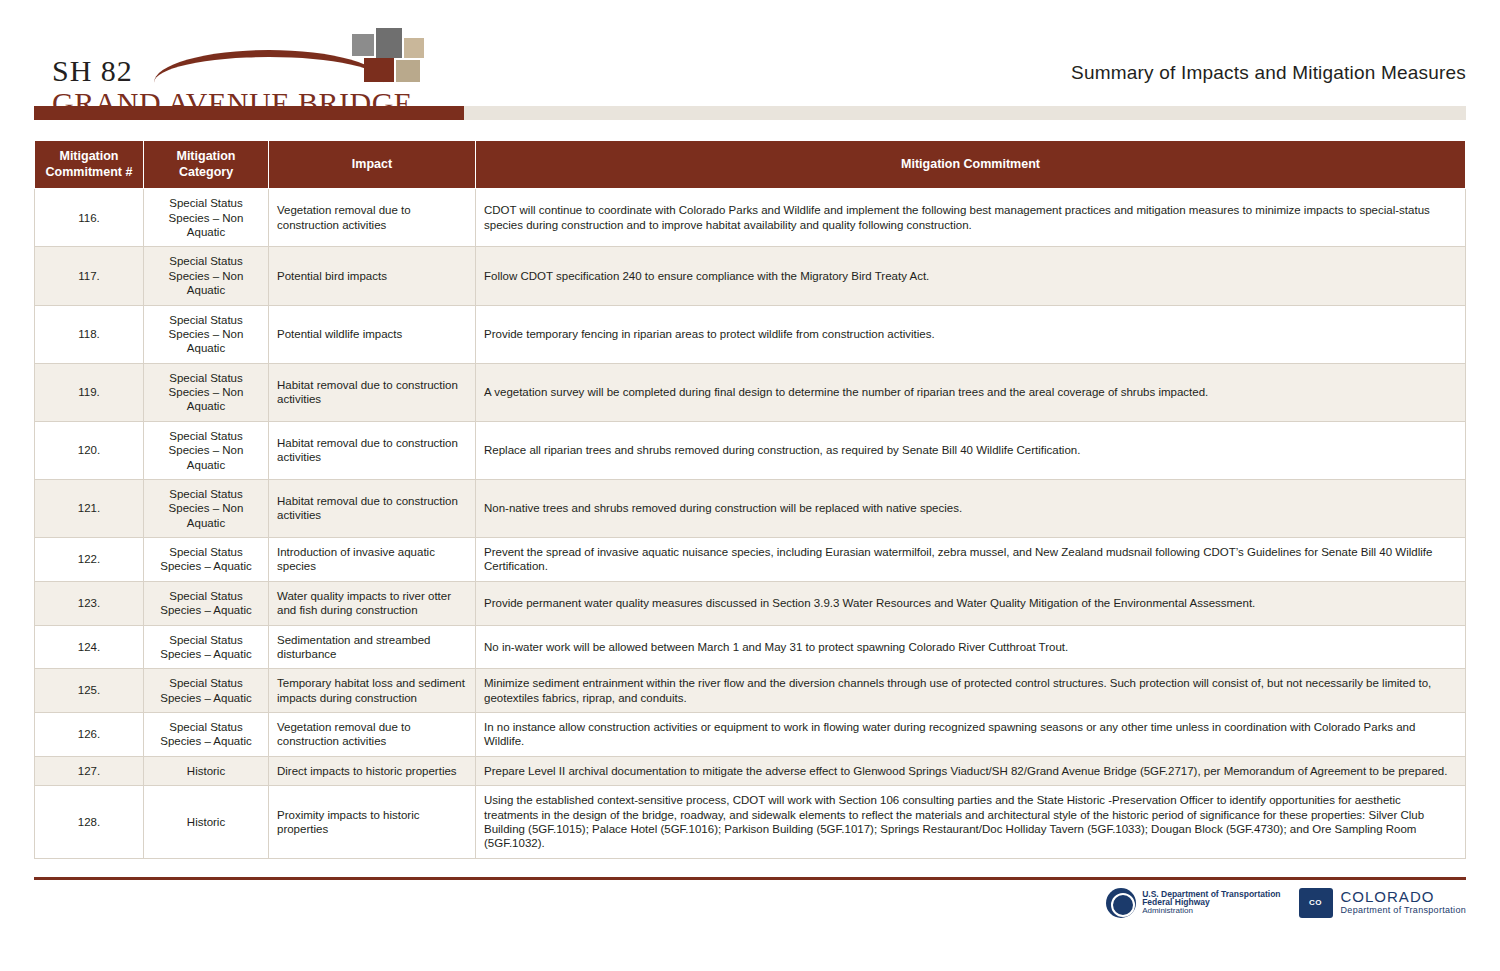Summary of Impacts and Mitigation Measures
SH 82
GRAND AVENUE BRIDGE
| Mitigation Commitment # | Mitigation Category | Impact | Mitigation Commitment |
| --- | --- | --- | --- |
| 116. | Special Status Species – Non Aquatic | Vegetation removal due to construction activities | CDOT will continue to coordinate with Colorado Parks and Wildlife and implement the following best management practices and mitigation measures to minimize impacts to special-status species during construction and to improve habitat availability and quality following construction. |
| 117. | Special Status Species – Non Aquatic | Potential bird impacts | Follow CDOT specification 240 to ensure compliance with the Migratory Bird Treaty Act. |
| 118. | Special Status Species – Non Aquatic | Potential wildlife impacts | Provide temporary fencing in riparian areas to protect wildlife from construction activities. |
| 119. | Special Status Species – Non Aquatic | Habitat removal due to construction activities | A vegetation survey will be completed during final design to determine the number of riparian trees and the areal coverage of shrubs impacted. |
| 120. | Special Status Species – Non Aquatic | Habitat removal due to construction activities | Replace all riparian trees and shrubs removed during construction, as required by Senate Bill 40 Wildlife Certification. |
| 121. | Special Status Species – Non Aquatic | Habitat removal due to construction activities | Non-native trees and shrubs removed during construction will be replaced with native species. |
| 122. | Special Status Species – Aquatic | Introduction of invasive aquatic species | Prevent the spread of invasive aquatic nuisance species, including Eurasian watermilfoil, zebra mussel, and New Zealand mudsnail following CDOT’s Guidelines for Senate Bill 40 Wildlife Certification. |
| 123. | Special Status Species – Aquatic | Water quality impacts to river otter and fish during construction | Provide permanent water quality measures discussed in Section 3.9.3 Water Resources and Water Quality Mitigation of the Environmental Assessment. |
| 124. | Special Status Species – Aquatic | Sedimentation and streambed disturbance | No in-water work will be allowed between March 1 and May 31 to protect spawning Colorado River Cutthroat Trout. |
| 125. | Special Status Species – Aquatic | Temporary habitat loss and sediment impacts during construction | Minimize sediment entrainment within the river flow and the diversion channels through use of protected control structures. Such protection will consist of, but not necessarily be limited to, geotextiles fabrics, riprap, and conduits. |
| 126. | Special Status Species – Aquatic | Vegetation removal due to construction activities | In no instance allow construction activities or equipment to work in flowing water during recognized spawning seasons or any other time unless in coordination with Colorado Parks and Wildlife. |
| 127. | Historic | Direct impacts to historic properties | Prepare Level II archival documentation to mitigate the adverse effect to Glenwood Springs Viaduct/SH 82/Grand Avenue Bridge (5GF.2717), per Memorandum of Agreement to be prepared. |
| 128. | Historic | Proximity impacts to historic properties | Using the established context-sensitive process, CDOT will work with Section 106 consulting parties and the State Historic -Preservation Officer to identify opportunities for aesthetic treatments in the design of the bridge, roadway, and sidewalk elements to reflect the materials and architectural style of the historic period of significance for these properties: Silver Club Building (5GF.1015); Palace Hotel (5GF.1016); Parkison Building (5GF.1017); Springs Restaurant/Doc Holliday Tavern (5GF.1033); Dougan Block (5GF.4730); and Ore Sampling Room (5GF.1032). |
U.S. Department of Transportation Federal Highway Administration
CO
COLORADO
Department of Transportation